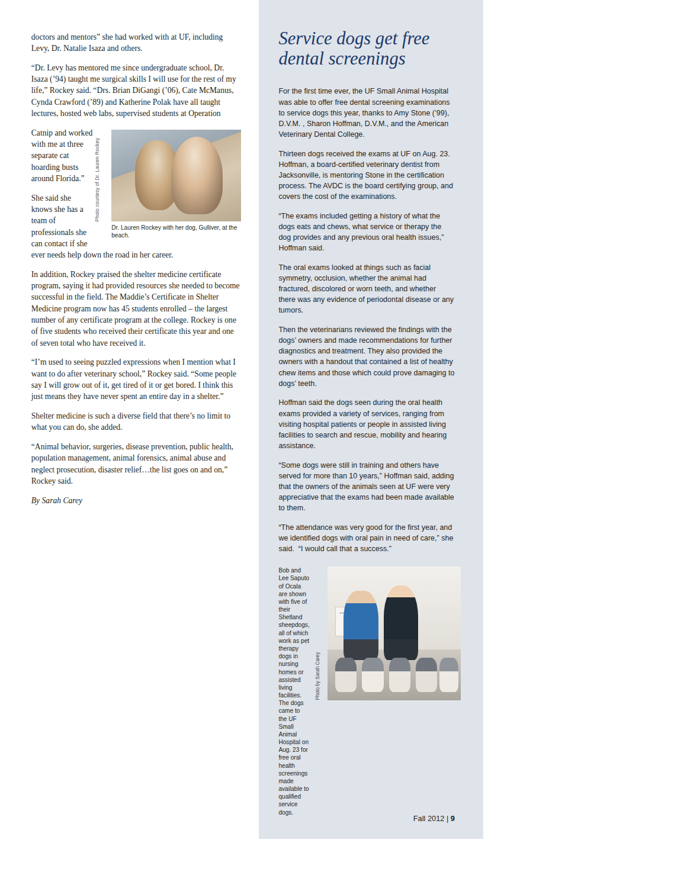doctors and mentors” she had worked with at UF, including Levy, Dr. Natalie Isaza and others.
“Dr. Levy has mentored me since undergraduate school, Dr. Isaza (’94) taught me surgical skills I will use for the rest of my life,” Rockey said. “Drs. Brian DiGangi (’06), Cate McManus, Cynda Crawford (’89) and Katherine Polak have all taught lectures, hosted web labs, supervised students at Operation
Photo courtesy of Dr. Lauren Rockey
Dr. Lauren Rockey with her dog, Gulliver, at the beach.
Catnip and worked with me at three separate cat hoarding busts around Florida.”
She said she knows she has a team of professionals she can contact if she ever needs help down the road in her career.
In addition, Rockey praised the shelter medicine certificate program, saying it had provided resources she needed to become successful in the field. The Maddie’s Certificate in Shelter Medicine program now has 45 students enrolled – the largest number of any certificate program at the college. Rockey is one of five students who received their certificate this year and one of seven total who have received it.
“I’m used to seeing puzzled expressions when I mention what I want to do after veterinary school,” Rockey said. “Some people say I will grow out of it, get tired of it or get bored. I think this just means they have never spent an entire day in a shelter.”
Shelter medicine is such a diverse field that there’s no limit to what you can do, she added.
“Animal behavior, surgeries, disease prevention, public health, population management, animal forensics, animal abuse and neglect prosecution, disaster relief…the list goes on and on,” Rockey said.
By Sarah Carey
Service dogs get free
dental screenings
For the first time ever, the UF Small Animal Hospital was able to offer free dental screening examinations to service dogs this year, thanks to Amy Stone (’99), D.V.M. , Sharon Hoffman, D.V.M., and the American Veterinary Dental College.
Thirteen dogs received the exams at UF on Aug. 23. Hoffman, a board-certified veterinary dentist from Jacksonville, is mentoring Stone in the certification process. The AVDC is the board certifying group, and covers the cost of the examinations.
“The exams included getting a history of what the dogs eats and chews, what service or therapy the dog provides and any previous oral health issues,” Hoffman said.
The oral exams looked at things such as facial symmetry, occlusion, whether the animal had fractured, discolored or worn teeth, and whether there was any evidence of periodontal disease or any tumors.
Then the veterinarians reviewed the findings with the dogs’ owners and made recommendations for further diagnostics and treatment. They also provided the owners with a handout that contained a list of healthy chew items and those which could prove damaging to dogs’ teeth.
Hoffman said the dogs seen during the oral health exams provided a variety of services, ranging from visiting hospital patients or people in assisted living facilities to search and rescue, mobility and hearing assistance.
“Some dogs were still in training and others have served for more than 10 years,” Hoffman said, adding that the owners of the animals seen at UF were very appreciative that the exams had been made available to them.
“The attendance was very good for the first year, and we identified dogs with oral pain in need of care,” she said. “I would call that a success.”
Bob and Lee Saputo of Ocala are shown with five of their Shetland sheepdogs, all of which work as pet therapy dogs in nursing homes or assisted living facilities. The dogs came to the UF Small Animal Hospital on Aug. 23 for free oral health screenings made available to qualified service dogs.
Photo by Sarah Carey
Fall 2012 | 9